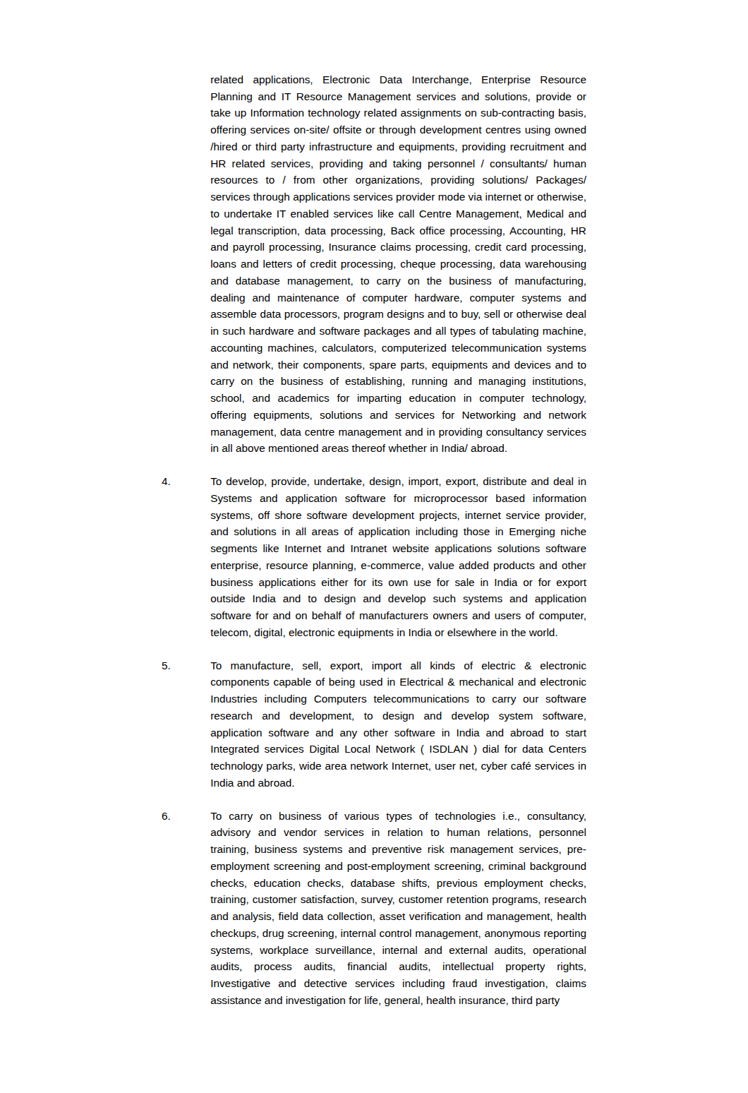related applications, Electronic Data Interchange, Enterprise Resource Planning and IT Resource Management services and solutions, provide or take up Information technology related assignments on sub-contracting basis, offering services on-site/ offsite or through development centres using owned /hired or third party infrastructure and equipments, providing recruitment and HR related services, providing and taking personnel / consultants/ human resources to / from other organizations, providing solutions/ Packages/ services through applications services provider mode via internet or otherwise, to undertake IT enabled services like call Centre Management, Medical and legal transcription, data processing, Back office processing, Accounting, HR and payroll processing, Insurance claims processing, credit card processing, loans and letters of credit processing, cheque processing, data warehousing and database management, to carry on the business of manufacturing, dealing and maintenance of computer hardware, computer systems and assemble data processors, program designs and to buy, sell or otherwise deal in such hardware and software packages and all types of tabulating machine, accounting machines, calculators, computerized telecommunication systems and network, their components, spare parts, equipments and devices and to carry on the business of establishing, running and managing institutions, school, and academics for imparting education in computer technology, offering equipments, solutions and services for Networking and network management, data centre management and in providing consultancy services in all above mentioned areas thereof whether in India/ abroad.
4.
To develop, provide, undertake, design, import, export, distribute and deal in Systems and application software for microprocessor based information systems, off shore software development projects, internet service provider, and solutions in all areas of application including those in Emerging niche segments like Internet and Intranet website applications solutions software enterprise, resource planning, e-commerce, value added products and other business applications either for its own use for sale in India or for export outside India and to design and develop such systems and application software for and on behalf of manufacturers owners and users of computer, telecom, digital, electronic equipments in India or elsewhere in the world.
5.
To manufacture, sell, export, import all kinds of electric & electronic components capable of being used in Electrical & mechanical and electronic Industries including Computers telecommunications to carry our software research and development, to design and develop system software, application software and any other software in India and abroad to start Integrated services Digital Local Network ( ISDLAN ) dial for data Centers technology parks, wide area network Internet, user net, cyber café services in India and abroad.
6.
To carry on business of various types of technologies i.e., consultancy, advisory and vendor services in relation to human relations, personnel training, business systems and preventive risk management services, pre-employment screening and post-employment screening, criminal background checks, education checks, database shifts, previous employment checks, training, customer satisfaction, survey, customer retention programs, research and analysis, field data collection, asset verification and management, health checkups, drug screening, internal control management, anonymous reporting systems, workplace surveillance, internal and external audits, operational audits, process audits, financial audits, intellectual property rights, Investigative and detective services including fraud investigation, claims assistance and investigation for life, general, health insurance, third party